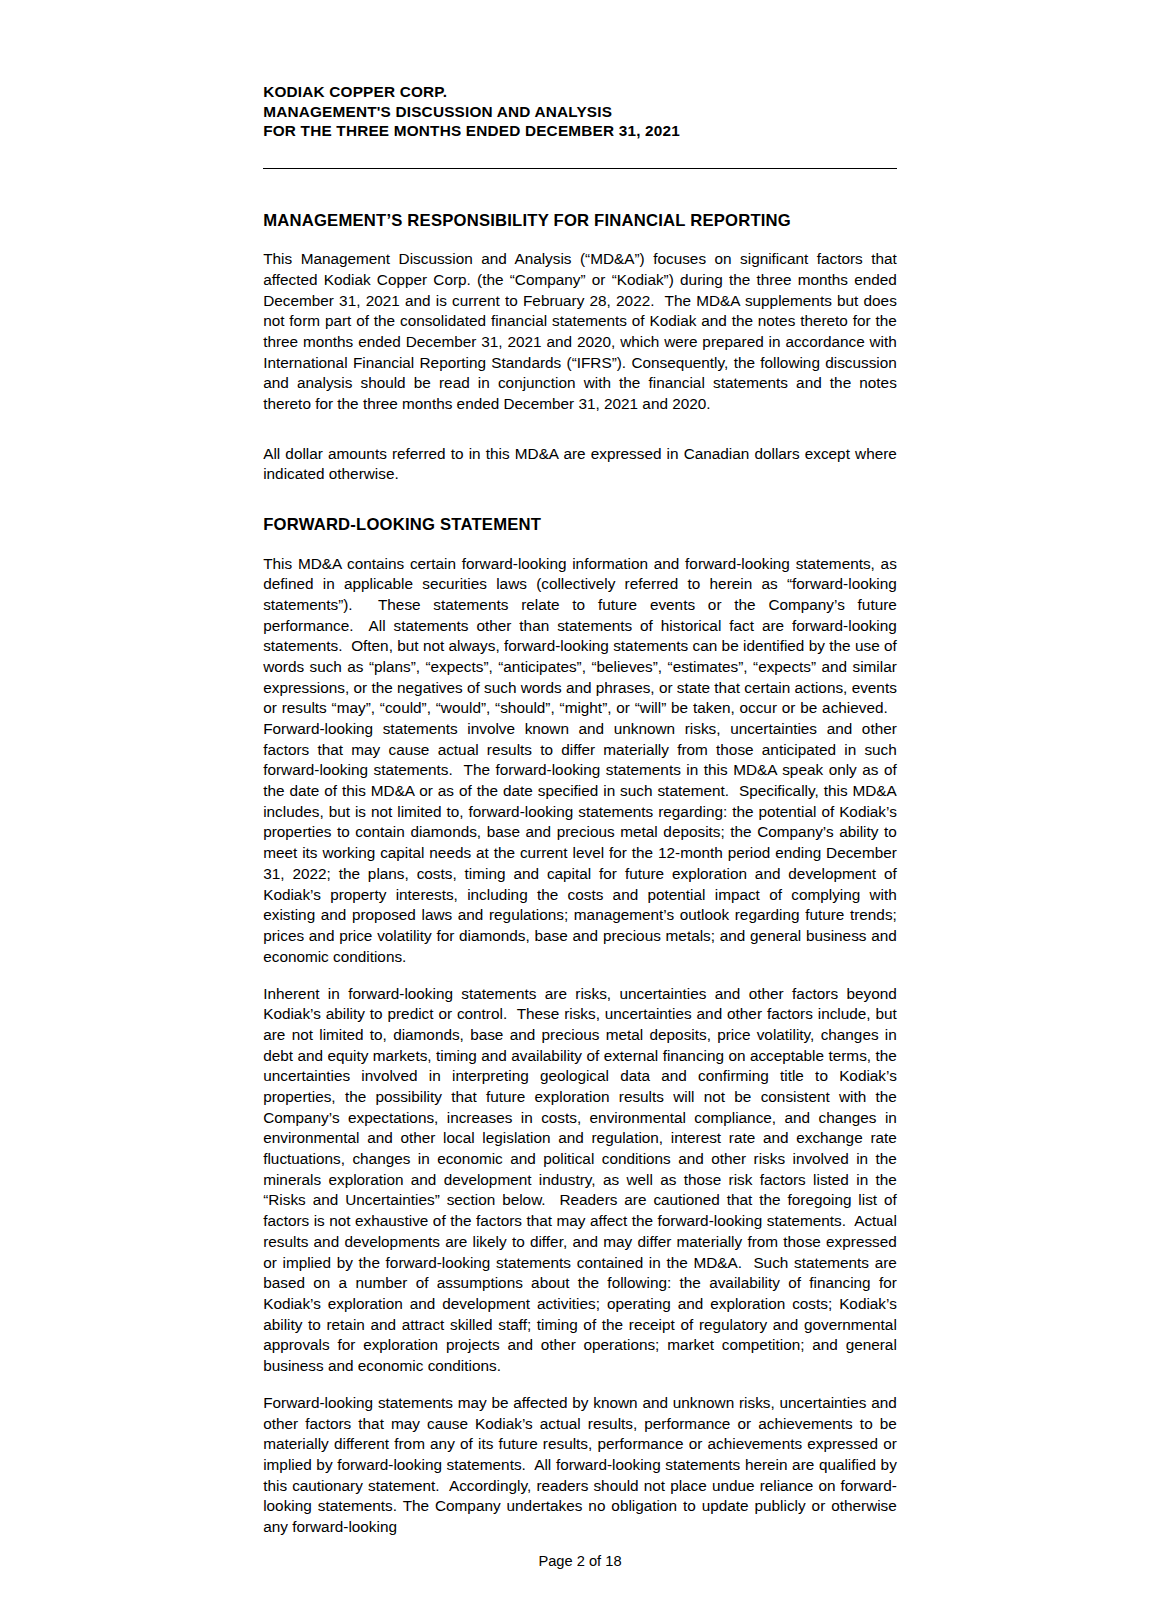Kodiak Copper Corp.
Management's Discussion and Analysis
For the three months ended December 31, 2021
MANAGEMENT’S RESPONSIBILITY FOR FINANCIAL REPORTING
This Management Discussion and Analysis (“MD&A”) focuses on significant factors that affected Kodiak Copper Corp. (the “Company” or “Kodiak”) during the three months ended December 31, 2021 and is current to February 28, 2022. The MD&A supplements but does not form part of the consolidated financial statements of Kodiak and the notes thereto for the three months ended December 31, 2021 and 2020, which were prepared in accordance with International Financial Reporting Standards (“IFRS”). Consequently, the following discussion and analysis should be read in conjunction with the financial statements and the notes thereto for the three months ended December 31, 2021 and 2020.
All dollar amounts referred to in this MD&A are expressed in Canadian dollars except where indicated otherwise.
FORWARD-LOOKING STATEMENT
This MD&A contains certain forward-looking information and forward-looking statements, as defined in applicable securities laws (collectively referred to herein as “forward-looking statements”). These statements relate to future events or the Company’s future performance. All statements other than statements of historical fact are forward-looking statements. Often, but not always, forward-looking statements can be identified by the use of words such as “plans”, “expects”, “anticipates”, “believes”, “estimates”, “expects” and similar expressions, or the negatives of such words and phrases, or state that certain actions, events or results “may”, “could”, “would”, “should”, “might”, or “will” be taken, occur or be achieved. Forward-looking statements involve known and unknown risks, uncertainties and other factors that may cause actual results to differ materially from those anticipated in such forward-looking statements. The forward-looking statements in this MD&A speak only as of the date of this MD&A or as of the date specified in such statement. Specifically, this MD&A includes, but is not limited to, forward-looking statements regarding: the potential of Kodiak’s properties to contain diamonds, base and precious metal deposits; the Company’s ability to meet its working capital needs at the current level for the 12-month period ending December 31, 2022; the plans, costs, timing and capital for future exploration and development of Kodiak’s property interests, including the costs and potential impact of complying with existing and proposed laws and regulations; management’s outlook regarding future trends; prices and price volatility for diamonds, base and precious metals; and general business and economic conditions.
Inherent in forward-looking statements are risks, uncertainties and other factors beyond Kodiak’s ability to predict or control. These risks, uncertainties and other factors include, but are not limited to, diamonds, base and precious metal deposits, price volatility, changes in debt and equity markets, timing and availability of external financing on acceptable terms, the uncertainties involved in interpreting geological data and confirming title to Kodiak’s properties, the possibility that future exploration results will not be consistent with the Company’s expectations, increases in costs, environmental compliance, and changes in environmental and other local legislation and regulation, interest rate and exchange rate fluctuations, changes in economic and political conditions and other risks involved in the minerals exploration and development industry, as well as those risk factors listed in the “Risks and Uncertainties” section below. Readers are cautioned that the foregoing list of factors is not exhaustive of the factors that may affect the forward-looking statements. Actual results and developments are likely to differ, and may differ materially from those expressed or implied by the forward-looking statements contained in the MD&A. Such statements are based on a number of assumptions about the following: the availability of financing for Kodiak’s exploration and development activities; operating and exploration costs; Kodiak’s ability to retain and attract skilled staff; timing of the receipt of regulatory and governmental approvals for exploration projects and other operations; market competition; and general business and economic conditions.
Forward-looking statements may be affected by known and unknown risks, uncertainties and other factors that may cause Kodiak’s actual results, performance or achievements to be materially different from any of its future results, performance or achievements expressed or implied by forward-looking statements. All forward-looking statements herein are qualified by this cautionary statement. Accordingly, readers should not place undue reliance on forward-looking statements. The Company undertakes no obligation to update publicly or otherwise any forward-looking
Page 2 of 18